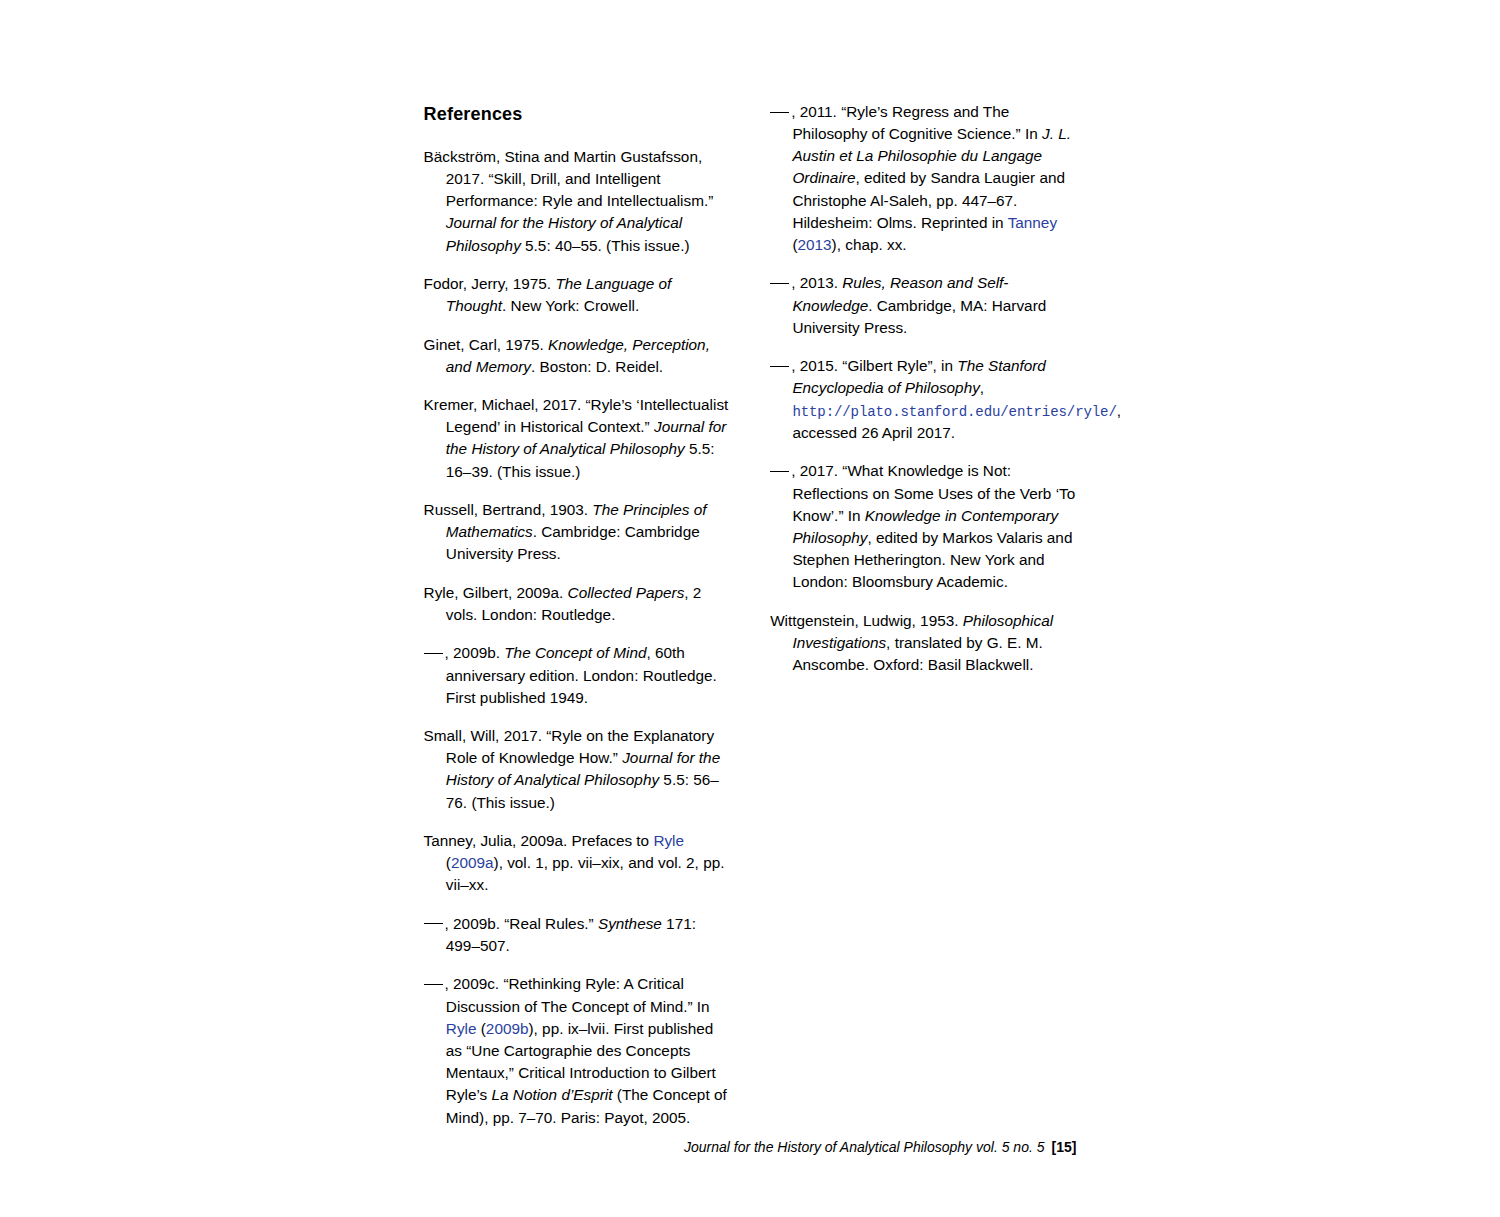References
Bäckström, Stina and Martin Gustafsson, 2017. “Skill, Drill, and Intelligent Performance: Ryle and Intellectualism.” Journal for the History of Analytical Philosophy 5.5: 40–55. (This issue.)
Fodor, Jerry, 1975. The Language of Thought. New York: Crowell.
Ginet, Carl, 1975. Knowledge, Perception, and Memory. Boston: D. Reidel.
Kremer, Michael, 2017. “Ryle’s ‘Intellectualist Legend’ in Historical Context.” Journal for the History of Analytical Philosophy 5.5: 16–39. (This issue.)
Russell, Bertrand, 1903. The Principles of Mathematics. Cambridge: Cambridge University Press.
Ryle, Gilbert, 2009a. Collected Papers, 2 vols. London: Routledge.
, 2009b. The Concept of Mind, 60th anniversary edition. London: Routledge. First published 1949.
Small, Will, 2017. “Ryle on the Explanatory Role of Knowledge How.” Journal for the History of Analytical Philosophy 5.5: 56–76. (This issue.)
Tanney, Julia, 2009a. Prefaces to Ryle (2009a), vol. 1, pp. vii–xix, and vol. 2, pp. vii–xx.
, 2009b. “Real Rules.” Synthese 171: 499–507.
, 2009c. “Rethinking Ryle: A Critical Discussion of The Concept of Mind.” In Ryle (2009b), pp. ix–lvii. First published as “Une Cartographie des Concepts Mentaux,” Critical Introduction to Gilbert Ryle’s La Notion d’Esprit (The Concept of Mind), pp. 7–70. Paris: Payot, 2005.
, 2011. “Ryle’s Regress and The Philosophy of Cognitive Science.” In J. L. Austin et La Philosophie du Langage Ordinaire, edited by Sandra Laugier and Christophe Al-Saleh, pp. 447–67. Hildesheim: Olms. Reprinted in Tanney (2013), chap. xx.
, 2013. Rules, Reason and Self-Knowledge. Cambridge, MA: Harvard University Press.
, 2015. “Gilbert Ryle”, in The Stanford Encyclopedia of Philosophy, http://plato.stanford.edu/entries/ryle/, accessed 26 April 2017.
, 2017. “What Knowledge is Not: Reflections on Some Uses of the Verb ‘To Know’.” In Knowledge in Contemporary Philosophy, edited by Markos Valaris and Stephen Hetherington. New York and London: Bloomsbury Academic.
Wittgenstein, Ludwig, 1953. Philosophical Investigations, translated by G. E. M. Anscombe. Oxford: Basil Blackwell.
Journal for the History of Analytical Philosophy vol. 5 no. 5[15]